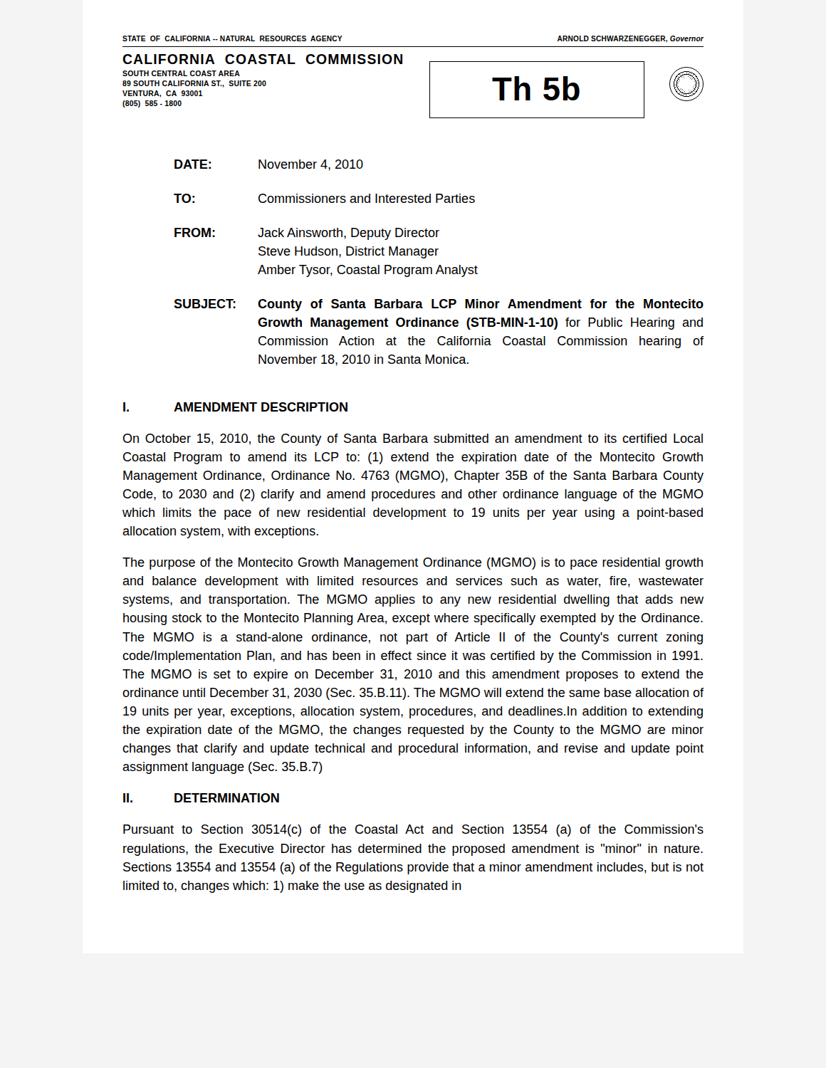STATE OF CALIFORNIA -- NATURAL RESOURCES AGENCY ARNOLD SCHWARZENEGGER, Governor
CALIFORNIA COASTAL COMMISSION
SOUTH CENTRAL COAST AREA
89 SOUTH CALIFORNIA ST., SUITE 200
VENTURA, CA 93001
(805) 585 - 1800
Th 5b
DATE:
November 4, 2010
TO:
Commissioners and Interested Parties
FROM:
Jack Ainsworth, Deputy Director
Steve Hudson, District Manager
Amber Tysor, Coastal Program Analyst
SUBJECT:
County of Santa Barbara LCP Minor Amendment for the Montecito Growth Management Ordinance (STB-MIN-1-10) for Public Hearing and Commission Action at the California Coastal Commission hearing of November 18, 2010 in Santa Monica.
I. AMENDMENT DESCRIPTION
On October 15, 2010, the County of Santa Barbara submitted an amendment to its certified Local Coastal Program to amend its LCP to: (1) extend the expiration date of the Montecito Growth Management Ordinance, Ordinance No. 4763 (MGMO), Chapter 35B of the Santa Barbara County Code, to 2030 and (2) clarify and amend procedures and other ordinance language of the MGMO which limits the pace of new residential development to 19 units per year using a point-based allocation system, with exceptions.
The purpose of the Montecito Growth Management Ordinance (MGMO) is to pace residential growth and balance development with limited resources and services such as water, fire, wastewater systems, and transportation. The MGMO applies to any new residential dwelling that adds new housing stock to the Montecito Planning Area, except where specifically exempted by the Ordinance. The MGMO is a stand-alone ordinance, not part of Article II of the County's current zoning code/Implementation Plan, and has been in effect since it was certified by the Commission in 1991. The MGMO is set to expire on December 31, 2010 and this amendment proposes to extend the ordinance until December 31, 2030 (Sec. 35.B.11). The MGMO will extend the same base allocation of 19 units per year, exceptions, allocation system, procedures, and deadlines.In addition to extending the expiration date of the MGMO, the changes requested by the County to the MGMO are minor changes that clarify and update technical and procedural information, and revise and update point assignment language (Sec. 35.B.7)
II. DETERMINATION
Pursuant to Section 30514(c) of the Coastal Act and Section 13554 (a) of the Commission's regulations, the Executive Director has determined the proposed amendment is "minor" in nature. Sections 13554 and 13554 (a) of the Regulations provide that a minor amendment includes, but is not limited to, changes which: 1) make the use as designated in